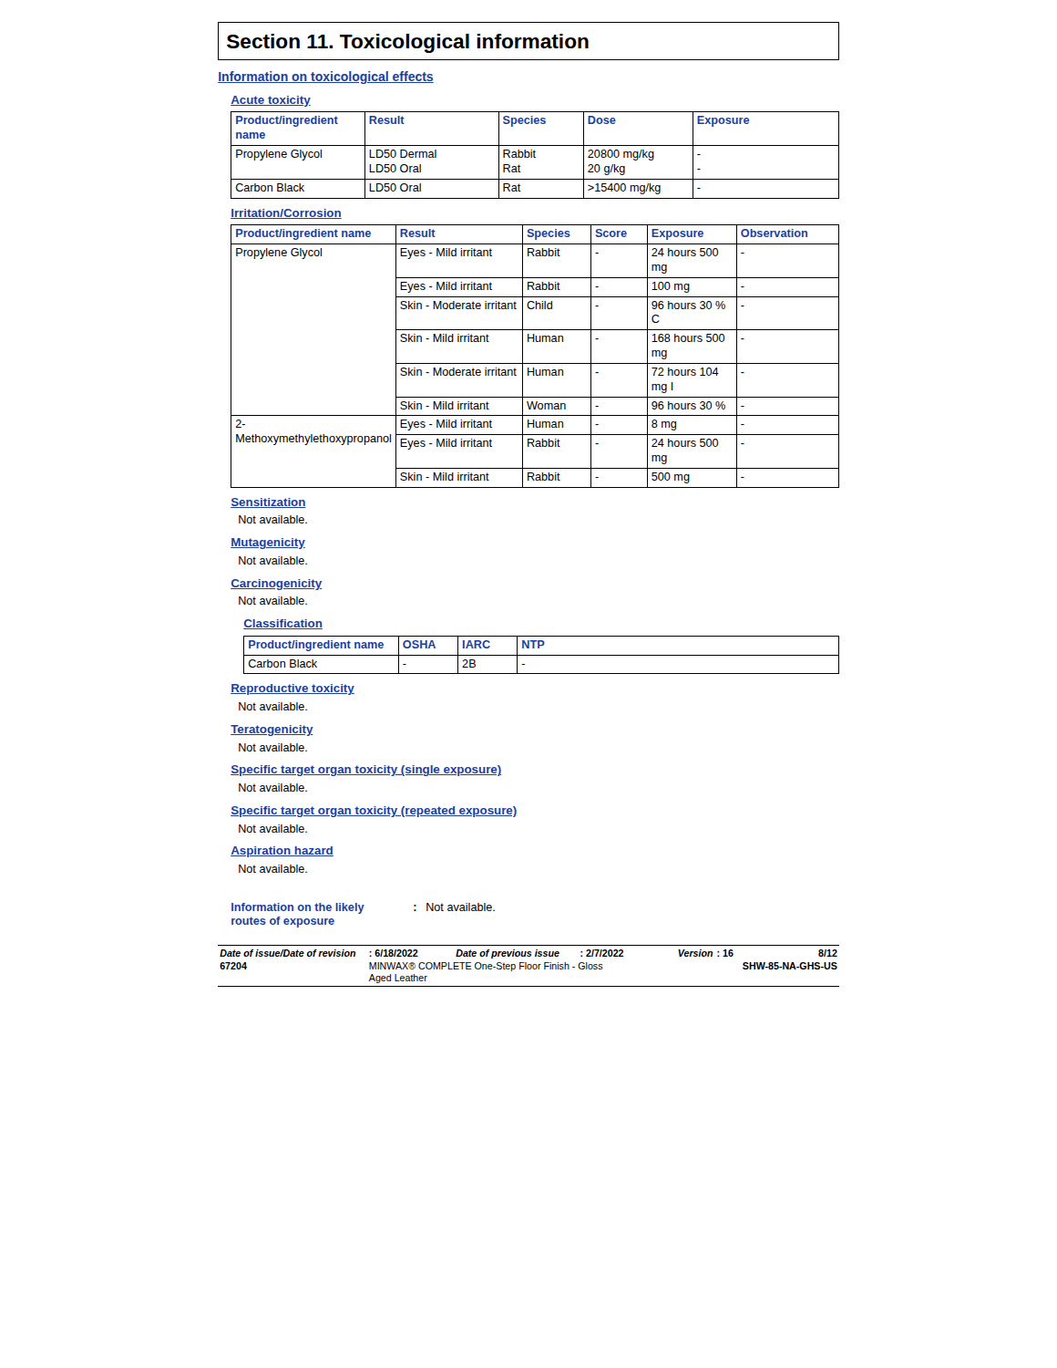Section 11. Toxicological information
Information on toxicological effects
Acute toxicity
| Product/ingredient name | Result | Species | Dose | Exposure |
| --- | --- | --- | --- | --- |
| Propylene Glycol | LD50 Dermal LD50 Oral | Rabbit Rat | 20800 mg/kg 20 g/kg | - - |
| Carbon Black | LD50 Oral | Rat | >15400 mg/kg | - |
Irritation/Corrosion
| Product/ingredient name | Result | Species | Score | Exposure | Observation |
| --- | --- | --- | --- | --- | --- |
| Propylene Glycol | Eyes - Mild irritant | Rabbit | - | 24 hours 500 mg | - |
| Eyes - Mild irritant | Rabbit | - | 100 mg | - |
| Skin - Moderate irritant | Child | - | 96 hours 30 % C | - |
| Skin - Mild irritant | Human | - | 168 hours 500 mg | - |
| Skin - Moderate irritant | Human | - | 72 hours 104 mg I | - |
| Skin - Mild irritant | Woman | - | 96 hours 30 % | - |
| 2-Methoxymethylethoxypropanol | Eyes - Mild irritant | Human | - | 8 mg | - |
| Eyes - Mild irritant | Rabbit | - | 24 hours 500 mg | - |
| Skin - Mild irritant | Rabbit | - | 500 mg | - |
Sensitization
Not available.
Mutagenicity
Not available.
Carcinogenicity
Not available.
Classification
| Product/ingredient name | OSHA | IARC | NTP |
| --- | --- | --- | --- |
| Carbon Black | - | 2B | - |
Reproductive toxicity
Not available.
Teratogenicity
Not available.
Specific target organ toxicity (single exposure)
Not available.
Specific target organ toxicity (repeated exposure)
Not available.
Aspiration hazard
Not available.
Information on the likely
routes of exposure
:
Not available.
| Date of issue/Date of revision | : 6/18/2022 | Date of previous issue | : 2/7/2022 | Version | : 16 | 8/12 |
| 67204 | MINWAX® COMPLETE One-Step Floor Finish - Gloss Aged Leather | SHW-85-NA-GHS-US |